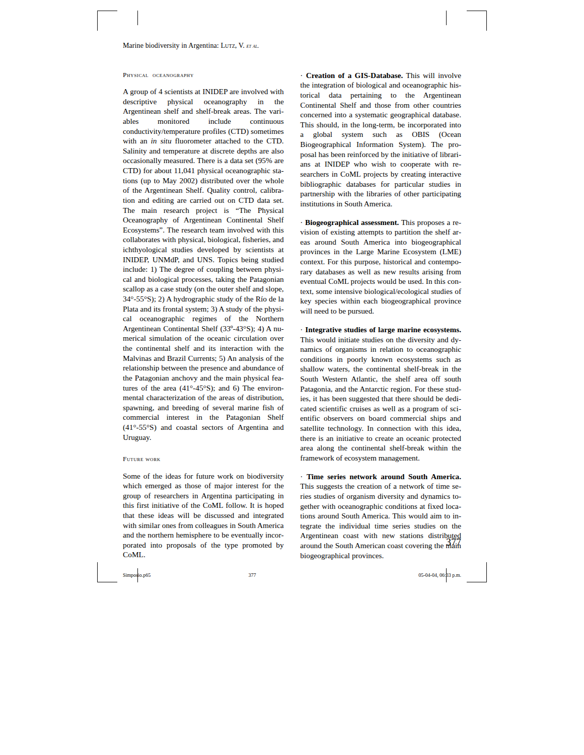Marine biodiversity in Argentina: Lutz, V. et al.
Physical oceanography
A group of 4 scientists at INIDEP are involved with descriptive physical oceanography in the Argentinean shelf and shelf-break areas. The variables monitored include continuous conductivity/temperature profiles (CTD) sometimes with an in situ fluorometer attached to the CTD. Salinity and temperature at discrete depths are also occasionally measured. There is a data set (95% are CTD) for about 11,041 physical oceanographic stations (up to May 2002) distributed over the whole of the Argentinean Shelf. Quality control, calibration and editing are carried out on CTD data set. The main research project is “The Physical Oceanography of Argentinean Continental Shelf Ecosystems”. The research team involved with this collaborates with physical, biological, fisheries, and ichthyological studies developed by scientists at INIDEP, UNMdP, and UNS. Topics being studied include: 1) The degree of coupling between physical and biological processes, taking the Patagonian scallop as a case study (on the outer shelf and slope, 34°-55°S); 2) A hydrographic study of the Río de la Plata and its frontal system; 3) A study of the physical oceanographic regimes of the Northern Argentinean Continental Shelf (33º-43°S); 4) A numerical simulation of the oceanic circulation over the continental shelf and its interaction with the Malvinas and Brazil Currents; 5) An analysis of the relationship between the presence and abundance of the Patagonian anchovy and the main physical features of the area (41°-45°S); and 6) The environmental characterization of the areas of distribution, spawning, and breeding of several marine fish of commercial interest in the Patagonian Shelf (41°-55°S) and coastal sectors of Argentina and Uruguay.
Future work
Some of the ideas for future work on biodiversity which emerged as those of major interest for the group of researchers in Argentina participating in this first initiative of the CoML follow. It is hoped that these ideas will be discussed and integrated with similar ones from colleagues in South America and the northern hemisphere to be eventually incorporated into proposals of the type promoted by CoML.
· Creation of a GIS-Database. This will involve the integration of biological and oceanographic historical data pertaining to the Argentinean Continental Shelf and those from other countries concerned into a systematic geographical database. This should, in the long-term, be incorporated into a global system such as OBIS (Ocean Biogeographical Information System). The proposal has been reinforced by the initiative of librarians at INIDEP who wish to cooperate with researchers in CoML projects by creating interactive bibliographic databases for particular studies in partnership with the libraries of other participating institutions in South America.
· Biogeographical assessment. This proposes a revision of existing attempts to partition the shelf areas around South America into biogeographical provinces in the Large Marine Ecosystem (LME) context. For this purpose, historical and contemporary databases as well as new results arising from eventual CoML projects would be used. In this context, some intensive biological/ecological studies of key species within each biogeographical province will need to be pursued.
· Integrative studies of large marine ecosystems. This would initiate studies on the diversity and dynamics of organisms in relation to oceanographic conditions in poorly known ecosystems such as shallow waters, the continental shelf-break in the South Western Atlantic, the shelf area off south Patagonia, and the Antarctic region. For these studies, it has been suggested that there should be dedicated scientific cruises as well as a program of scientific observers on board commercial ships and satellite technology. In connection with this idea, there is an initiative to create an oceanic protected area along the continental shelf-break within the framework of ecosystem management.
· Time series network around South America. This suggests the creation of a network of time series studies of organism diversity and dynamics together with oceanographic conditions at fixed locations around South America. This would aim to integrate the individual time series studies on the Argentinean coast with new stations distributed around the South American coast covering the main biogeographical provinces.
377
Simposio.p65
377
05-04-04, 06:33 p.m.